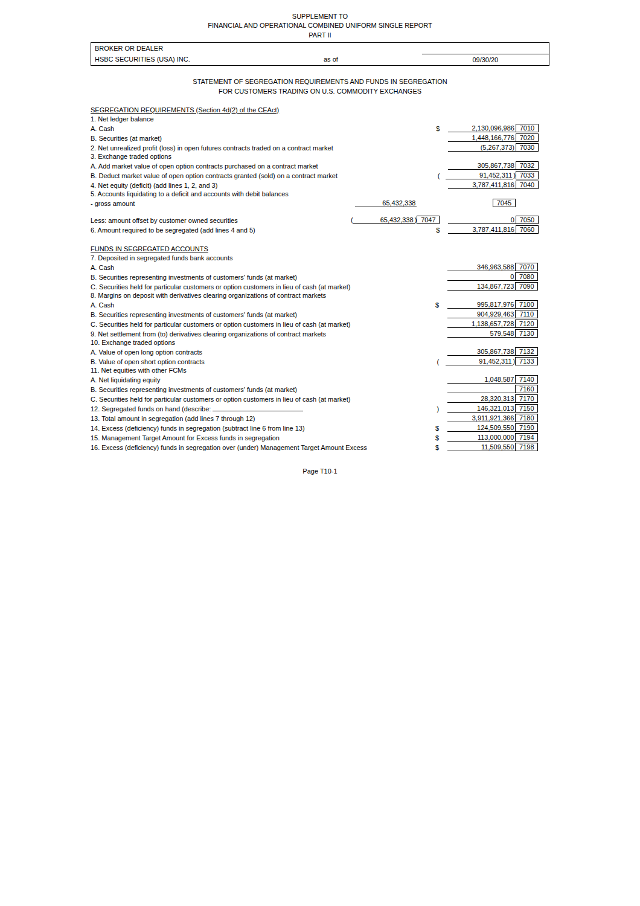SUPPLEMENT TO
FINANCIAL AND OPERATIONAL COMBINED UNIFORM SINGLE REPORT
PART II
| BROKER OR DEALER | | |
| HSBC SECURITIES (USA) INC. | as of | 09/30/20 |
STATEMENT OF SEGREGATION REQUIREMENTS AND FUNDS IN SEGREGATION
FOR CUSTOMERS TRADING ON U.S. COMMODITY EXCHANGES
SEGREGATION REQUIREMENTS (Section 4d(2) of the CEAct)
| 1. Net ledger balance | | | | |
| A. Cash | | $ | 2,130,096,986 | 7010 |
| B. Securities (at market) | | | 1,448,166,776 | 7020 |
| 2. Net unrealized profit (loss) in open futures contracts traded on a contract market | | | (5,267,373) | 7030 |
| 3. Exchange traded options | | | | |
| A. Add market value of open option contracts purchased on a contract market | | | 305,867,738 | 7032 |
| B. Deduct market value of open option contracts granted (sold) on a contract market | | ( | 91,452,311 ) | 7033 |
| 4. Net equity (deficit) (add lines 1, 2, and 3) | | | 3,787,411,816 | 7040 |
| 5. Accounts liquidating to a deficit and accounts with debit balances | | | | |
| - gross amount | 65,432,338 | | 7045 | |
| Less: amount offset by customer owned securities | ( 65,432,338 ) | 7047 | 0 | 7050 |
| 6. Amount required to be segregated (add lines 4 and 5) | | $ | 3,787,411,816 | 7060 |
FUNDS IN SEGREGATED ACCOUNTS
| 7. Deposited in segregated funds bank accounts | | | | |
| A. Cash | | | 346,963,588 | 7070 |
| B. Securities representing investments of customers' funds (at market) | | | 0 | 7080 |
| C. Securities held for particular customers or option customers in lieu of cash (at market) | | | 134,867,723 | 7090 |
| 8. Margins on deposit with derivatives clearing organizations of contract markets | | | | |
| A. Cash | | $ | 995,817,976 | 7100 |
| B. Securities representing investments of customers' funds (at market) | | | 904,929,463 | 7110 |
| C. Securities held for particular customers or option customers in lieu of cash (at market) | | | 1,138,657,728 | 7120 |
| 9. Net settlement from (to) derivatives clearing organizations of contract markets | | | 579,548 | 7130 |
| 10. Exchange traded options | | | | |
| A. Value of open long option contracts | | | 305,867,738 | 7132 |
| B. Value of open short option contracts | | ( | 91,452,311 ) | 7133 |
| 11. Net equities with other FCMs | | | | |
| A. Net liquidating equity | | | 1,048,587 | 7140 |
| B. Securities representing investments of customers' funds (at market) | | | | 7160 |
| C. Securities held for particular customers or option customers in lieu of cash (at market) | | | 28,320,313 | 7170 |
| 12. Segregated funds on hand (describe: | | ) | 146,321,013 | 7150 |
| 13. Total amount in segregation (add lines 7 through 12) | | | 3,911,921,366 | 7180 |
| 14. Excess (deficiency) funds in segregation (subtract line 6 from line 13) | | $ | 124,509,550 | 7190 |
| 15. Management Target Amount for Excess funds in segregation | | $ | 113,000,000 | 7194 |
| 16. Excess (deficiency) funds in segregation over (under) Management Target Amount Excess | | $ | 11,509,550 | 7198 |
Page T10-1